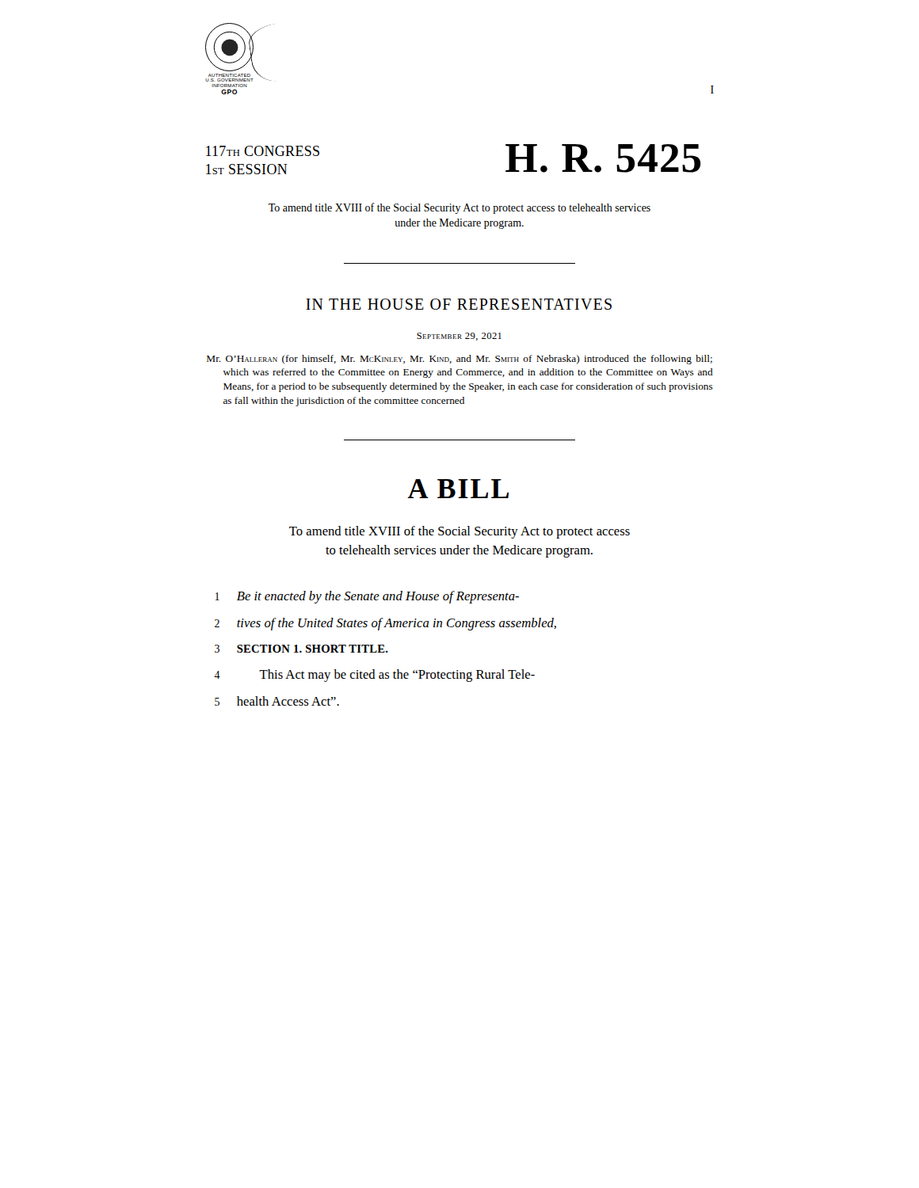Authenticated
U.S. Government
Information
GPO
I
117TH CONGRESS 1ST SESSION
H. R. 5425
To amend title XVIII of the Social Security Act to protect access to telehealth services under the Medicare program.
IN THE HOUSE OF REPRESENTATIVES
September 29, 2021
Mr. O’Halleran (for himself, Mr. McKinley, Mr. Kind, and Mr. Smith of Nebraska) introduced the following bill; which was referred to the Committee on Energy and Commerce, and in addition to the Committee on Ways and Means, for a period to be subsequently determined by the Speaker, in each case for consideration of such provisions as fall within the jurisdiction of the committee concerned
A BILL
To amend title XVIII of the Social Security Act to protect access to telehealth services under the Medicare program.
1
Be it enacted by the Senate and House of Representa-
2
tives of the United States of America in Congress assembled,
3
SECTION 1. SHORT TITLE.
4
This Act may be cited as the “Protecting Rural Tele-
5
health Access Act”.